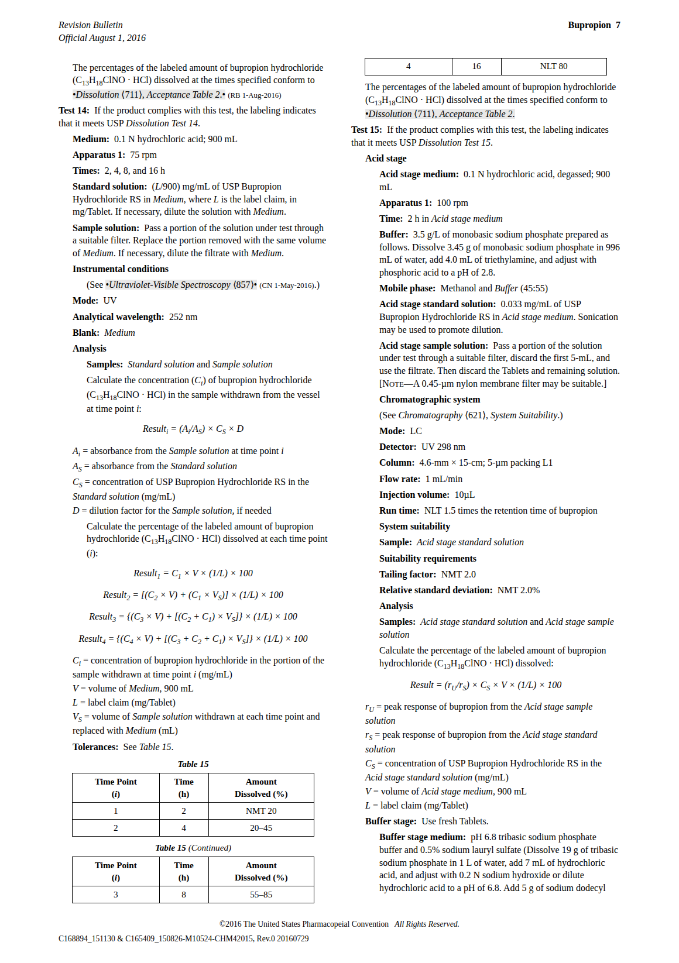Revision Bulletin
Official August 1, 2016
Bupropion 7
The percentages of the labeled amount of bupropion hydrochloride (C13H18ClNO · HCl) dissolved at the times specified conform to •Dissolution ⟨711⟩, Acceptance Table 2.• (RB 1-Aug-2016)
Test 14: If the product complies with this test, the labeling indicates that it meets USP Dissolution Test 14.
Medium: 0.1 N hydrochloric acid; 900 mL
Apparatus 1: 75 rpm
Times: 2, 4, 8, and 16 h
Standard solution: (L/900) mg/mL of USP Bupropion Hydrochloride RS in Medium, where L is the label claim, in mg/Tablet. If necessary, dilute the solution with Medium.
Sample solution: Pass a portion of the solution under test through a suitable filter. Replace the portion removed with the same volume of Medium. If necessary, dilute the filtrate with Medium.
Instrumental conditions
(See •Ultraviolet-Visible Spectroscopy ⟨857⟩• (CN 1-May-2016).)
Mode: UV
Analytical wavelength: 252 nm
Blank: Medium
Analysis
Samples: Standard solution and Sample solution
Calculate the concentration (Ci) of bupropion hydrochloride (C13H18ClNO · HCl) in the sample withdrawn from the vessel at time point i:
Resulti = (Ai/AS) × CS × D
Ai = absorbance from the Sample solution at time point i
AS = absorbance from the Standard solution
CS = concentration of USP Bupropion Hydrochloride RS in the Standard solution (mg/mL)
D = dilution factor for the Sample solution, if needed
Calculate the percentage of the labeled amount of bupropion hydrochloride (C13H18ClNO · HCl) dissolved at each time point (i):
Result1 = C1 × V × (1/L) × 100
Result2 = [(C2 × V) + (C1 × VS)] × (1/L) × 100
Result3 = {(C3 × V) + [(C2 + C1) × VS]} × (1/L) × 100
Result4 = {(C4 × V) + [(C3 + C2 + C1) × VS]} × (1/L) × 100
Ci = concentration of bupropion hydrochloride in the portion of the sample withdrawn at time point i (mg/mL)
V = volume of Medium, 900 mL
L = label claim (mg/Tablet)
VS = volume of Sample solution withdrawn at each time point and replaced with Medium (mL)
Tolerances: See Table 15.
Table 15
| Time Point ( i ) | Time (h) | Amount Dissolved (%) |
| --- | --- | --- |
| 1 | 2 | NMT 20 |
| 2 | 4 | 20–45 |
Table 15 (Continued)
| Time Point ( i ) | Time (h) | Amount Dissolved (%) |
| --- | --- | --- |
| 3 | 8 | 55–85 |
| 4 | 16 | NLT 80 |
The percentages of the labeled amount of bupropion hydrochloride (C13H18ClNO · HCl) dissolved at the times specified conform to •Dissolution ⟨711⟩, Acceptance Table 2.
Test 15: If the product complies with this test, the labeling indicates that it meets USP Dissolution Test 15.
Acid stage
Acid stage medium: 0.1 N hydrochloric acid, degassed; 900 mL
Apparatus 1: 100 rpm
Time: 2 h in Acid stage medium
Buffer: 3.5 g/L of monobasic sodium phosphate prepared as follows. Dissolve 3.45 g of monobasic sodium phosphate in 996 mL of water, add 4.0 mL of triethylamine, and adjust with phosphoric acid to a pH of 2.8.
Mobile phase: Methanol and Buffer (45:55)
Acid stage standard solution: 0.033 mg/mL of USP Bupropion Hydrochloride RS in Acid stage medium. Sonication may be used to promote dilution.
Acid stage sample solution: Pass a portion of the solution under test through a suitable filter, discard the first 5-mL, and use the filtrate. Then discard the Tablets and remaining solution. [NOTE—A 0.45-µm nylon membrane filter may be suitable.]
Chromatographic system
(See Chromatography ⟨621⟩, System Suitability.)
Mode: LC
Detector: UV 298 nm
Column: 4.6-mm × 15-cm; 5-µm packing L1
Flow rate: 1 mL/min
Injection volume: 10µL
Run time: NLT 1.5 times the retention time of bupropion
System suitability
Sample: Acid stage standard solution
Suitability requirements
Tailing factor: NMT 2.0
Relative standard deviation: NMT 2.0%
Analysis
Samples: Acid stage standard solution and Acid stage sample solution
Calculate the percentage of the labeled amount of bupropion hydrochloride (C13H18ClNO · HCl) dissolved:
Result = (rU/rS) × CS × V × (1/L) × 100
rU = peak response of bupropion from the Acid stage sample solution
rS = peak response of bupropion from the Acid stage standard solution
CS = concentration of USP Bupropion Hydrochloride RS in the Acid stage standard solution (mg/mL)
V = volume of Acid stage medium, 900 mL
L = label claim (mg/Tablet)
Buffer stage: Use fresh Tablets.
Buffer stage medium: pH 6.8 tribasic sodium phosphate buffer and 0.5% sodium lauryl sulfate (Dissolve 19 g of tribasic sodium phosphate in 1 L of water, add 7 mL of hydrochloric acid, and adjust with 0.2 N sodium hydroxide or dilute hydrochloric acid to a pH of 6.8. Add 5 g of sodium dodecyl
©2016 The United States Pharmacopeial Convention All Rights Reserved.
C168894_151130 & C165409_150826-M10524-CHM42015, Rev.0 20160729